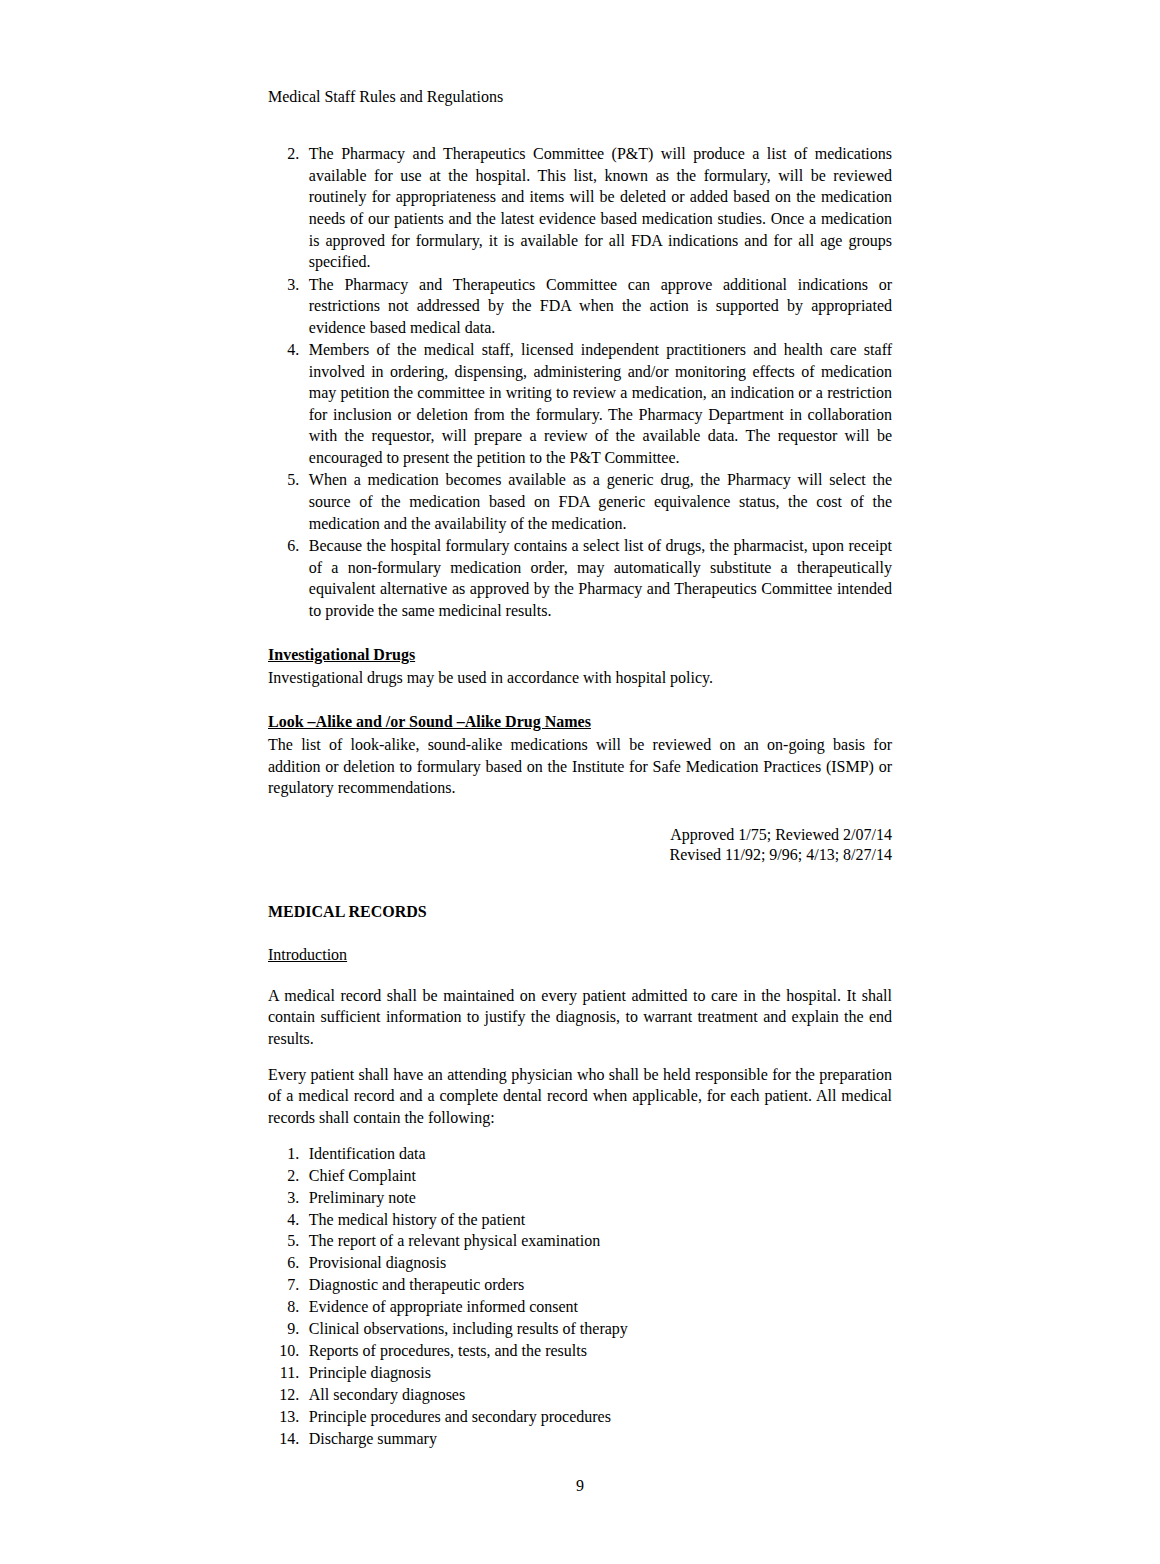Medical Staff Rules and Regulations
The Pharmacy and Therapeutics Committee (P&T) will produce a list of medications available for use at the hospital. This list, known as the formulary, will be reviewed routinely for appropriateness and items will be deleted or added based on the medication needs of our patients and the latest evidence based medication studies. Once a medication is approved for formulary, it is available for all FDA indications and for all age groups specified.
The Pharmacy and Therapeutics Committee can approve additional indications or restrictions not addressed by the FDA when the action is supported by appropriated evidence based medical data.
Members of the medical staff, licensed independent practitioners and health care staff involved in ordering, dispensing, administering and/or monitoring effects of medication may petition the committee in writing to review a medication, an indication or a restriction for inclusion or deletion from the formulary. The Pharmacy Department in collaboration with the requestor, will prepare a review of the available data. The requestor will be encouraged to present the petition to the P&T Committee.
When a medication becomes available as a generic drug, the Pharmacy will select the source of the medication based on FDA generic equivalence status, the cost of the medication and the availability of the medication.
Because the hospital formulary contains a select list of drugs, the pharmacist, upon receipt of a non-formulary medication order, may automatically substitute a therapeutically equivalent alternative as approved by the Pharmacy and Therapeutics Committee intended to provide the same medicinal results.
Investigational Drugs
Investigational drugs may be used in accordance with hospital policy.
Look –Alike and /or Sound –Alike Drug Names
The list of look-alike, sound-alike medications will be reviewed on an on-going basis for addition or deletion to formulary based on the Institute for Safe Medication Practices (ISMP) or regulatory recommendations.
Approved 1/75; Reviewed 2/07/14
Revised 11/92; 9/96; 4/13; 8/27/14
MEDICAL RECORDS
Introduction
A medical record shall be maintained on every patient admitted to care in the hospital. It shall contain sufficient information to justify the diagnosis, to warrant treatment and explain the end results.
Every patient shall have an attending physician who shall be held responsible for the preparation of a medical record and a complete dental record when applicable, for each patient. All medical records shall contain the following:
Identification data
Chief Complaint
Preliminary note
The medical history of the patient
The report of a relevant physical examination
Provisional diagnosis
Diagnostic and therapeutic orders
Evidence of appropriate informed consent
Clinical observations, including results of therapy
Reports of procedures, tests, and the results
Principle diagnosis
All secondary diagnoses
Principle procedures and secondary procedures
Discharge summary
9